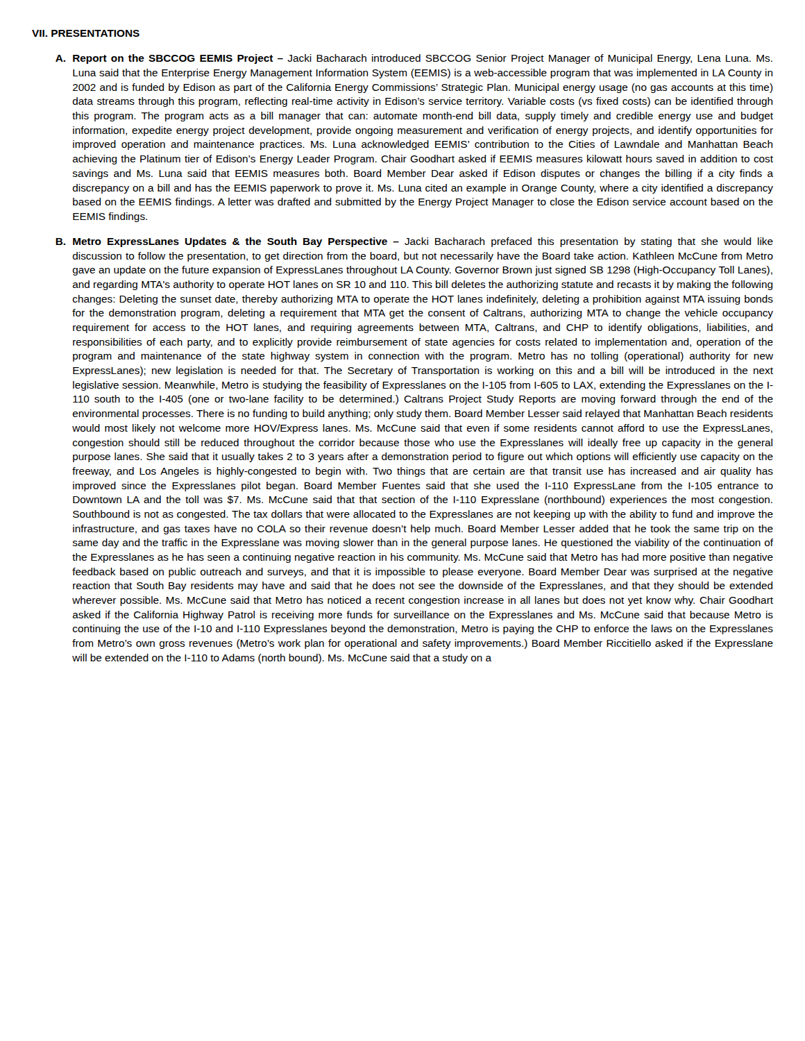VII. PRESENTATIONS
A.
Report on the SBCCOG EEMIS Project – Jacki Bacharach introduced SBCCOG Senior Project Manager of Municipal Energy, Lena Luna. Ms. Luna said that the Enterprise Energy Management Information System (EEMIS) is a web-accessible program that was implemented in LA County in 2002 and is funded by Edison as part of the California Energy Commissions’ Strategic Plan. Municipal energy usage (no gas accounts at this time) data streams through this program, reflecting real-time activity in Edison’s service territory. Variable costs (vs fixed costs) can be identified through this program. The program acts as a bill manager that can: automate month-end bill data, supply timely and credible energy use and budget information, expedite energy project development, provide ongoing measurement and verification of energy projects, and identify opportunities for improved operation and maintenance practices. Ms. Luna acknowledged EEMIS’ contribution to the Cities of Lawndale and Manhattan Beach achieving the Platinum tier of Edison’s Energy Leader Program. Chair Goodhart asked if EEMIS measures kilowatt hours saved in addition to cost savings and Ms. Luna said that EEMIS measures both. Board Member Dear asked if Edison disputes or changes the billing if a city finds a discrepancy on a bill and has the EEMIS paperwork to prove it. Ms. Luna cited an example in Orange County, where a city identified a discrepancy based on the EEMIS findings. A letter was drafted and submitted by the Energy Project Manager to close the Edison service account based on the EEMIS findings.
B.
Metro ExpressLanes Updates & the South Bay Perspective – Jacki Bacharach prefaced this presentation by stating that she would like discussion to follow the presentation, to get direction from the board, but not necessarily have the Board take action. Kathleen McCune from Metro gave an update on the future expansion of ExpressLanes throughout LA County. Governor Brown just signed SB 1298 (High-Occupancy Toll Lanes), and regarding MTA's authority to operate HOT lanes on SR 10 and 110. This bill deletes the authorizing statute and recasts it by making the following changes: Deleting the sunset date, thereby authorizing MTA to operate the HOT lanes indefinitely, deleting a prohibition against MTA issuing bonds for the demonstration program, deleting a requirement that MTA get the consent of Caltrans, authorizing MTA to change the vehicle occupancy requirement for access to the HOT lanes, and requiring agreements between MTA, Caltrans, and CHP to identify obligations, liabilities, and responsibilities of each party, and to explicitly provide reimbursement of state agencies for costs related to implementation and, operation of the program and maintenance of the state highway system in connection with the program. Metro has no tolling (operational) authority for new ExpressLanes); new legislation is needed for that. The Secretary of Transportation is working on this and a bill will be introduced in the next legislative session. Meanwhile, Metro is studying the feasibility of Expresslanes on the I-105 from I-605 to LAX, extending the Expresslanes on the I-110 south to the I-405 (one or two-lane facility to be determined.) Caltrans Project Study Reports are moving forward through the end of the environmental processes. There is no funding to build anything; only study them. Board Member Lesser said relayed that Manhattan Beach residents would most likely not welcome more HOV/Express lanes. Ms. McCune said that even if some residents cannot afford to use the ExpressLanes, congestion should still be reduced throughout the corridor because those who use the Expresslanes will ideally free up capacity in the general purpose lanes. She said that it usually takes 2 to 3 years after a demonstration period to figure out which options will efficiently use capacity on the freeway, and Los Angeles is highly-congested to begin with. Two things that are certain are that transit use has increased and air quality has improved since the Expresslanes pilot began. Board Member Fuentes said that she used the I-110 ExpressLane from the I-105 entrance to Downtown LA and the toll was $7. Ms. McCune said that that section of the I-110 Expresslane (northbound) experiences the most congestion. Southbound is not as congested. The tax dollars that were allocated to the Expresslanes are not keeping up with the ability to fund and improve the infrastructure, and gas taxes have no COLA so their revenue doesn’t help much. Board Member Lesser added that he took the same trip on the same day and the traffic in the Expresslane was moving slower than in the general purpose lanes. He questioned the viability of the continuation of the Expresslanes as he has seen a continuing negative reaction in his community. Ms. McCune said that Metro has had more positive than negative feedback based on public outreach and surveys, and that it is impossible to please everyone. Board Member Dear was surprised at the negative reaction that South Bay residents may have and said that he does not see the downside of the Expresslanes, and that they should be extended wherever possible. Ms. McCune said that Metro has noticed a recent congestion increase in all lanes but does not yet know why. Chair Goodhart asked if the California Highway Patrol is receiving more funds for surveillance on the Expresslanes and Ms. McCune said that because Metro is continuing the use of the I-10 and I-110 Expresslanes beyond the demonstration, Metro is paying the CHP to enforce the laws on the Expresslanes from Metro’s own gross revenues (Metro’s work plan for operational and safety improvements.) Board Member Riccitiello asked if the Expresslane will be extended on the I-110 to Adams (north bound). Ms. McCune said that a study on a